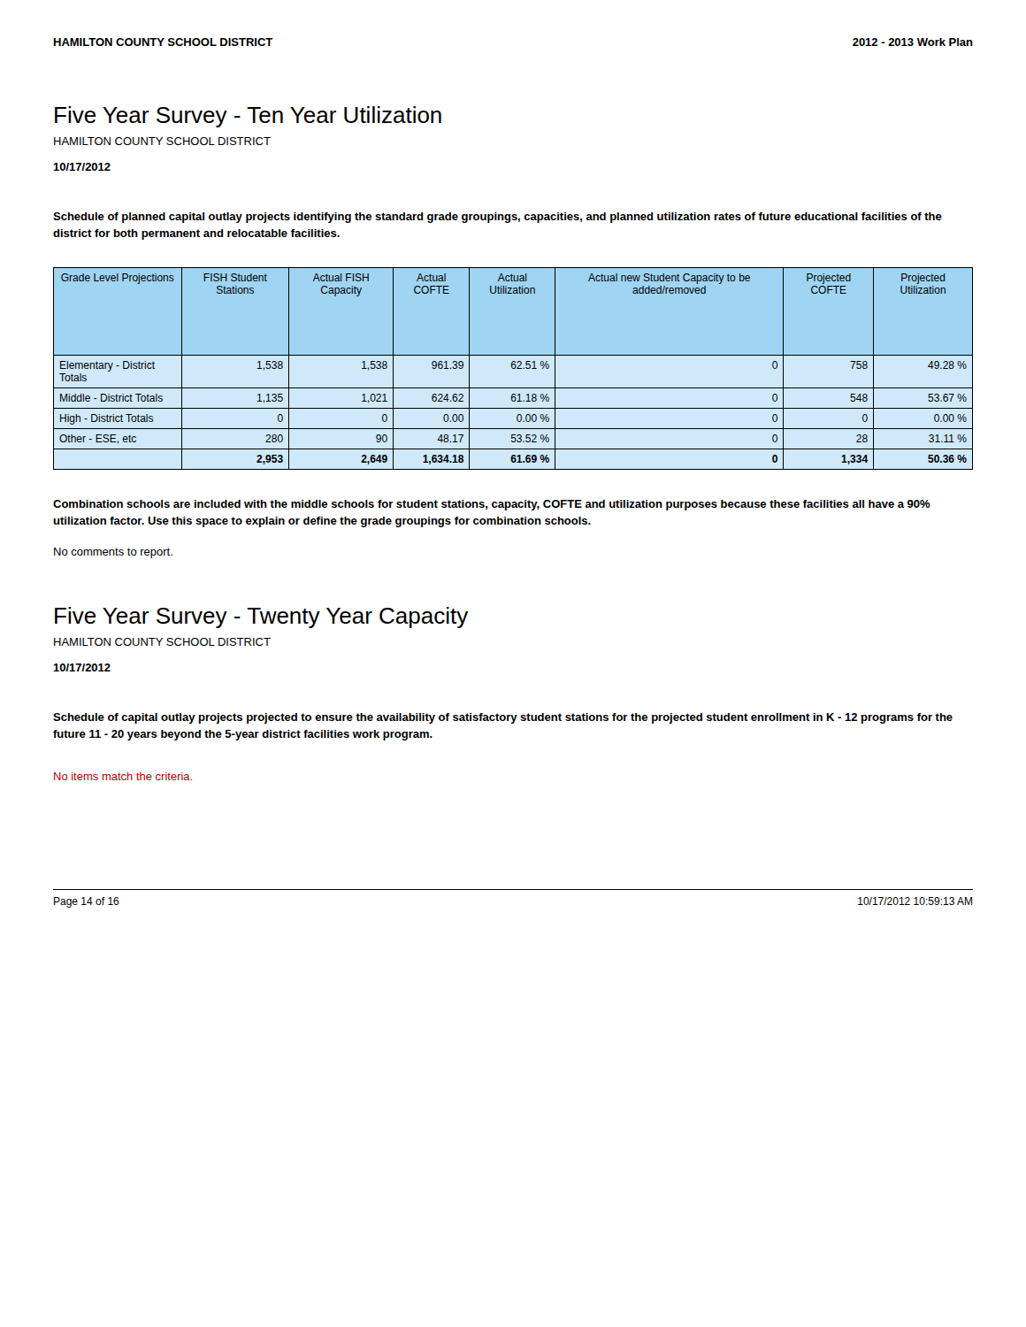HAMILTON COUNTY SCHOOL DISTRICT
2012 - 2013 Work Plan
Five Year Survey - Ten Year Utilization
HAMILTON COUNTY SCHOOL DISTRICT
10/17/2012
Schedule of planned capital outlay projects identifying the standard grade groupings, capacities, and planned utilization rates of future educational facilities of the district for both permanent and relocatable facilities.
| Grade Level Projections | FISH Student Stations | Actual FISH Capacity | Actual COFTE | Actual Utilization | Actual new Student Capacity to be added/removed | Projected COFTE | Projected Utilization |
| --- | --- | --- | --- | --- | --- | --- | --- |
| Elementary - District Totals | 1,538 | 1,538 | 961.39 | 62.51 % | 0 | 758 | 49.28 % |
| Middle - District Totals | 1,135 | 1,021 | 624.62 | 61.18 % | 0 | 548 | 53.67 % |
| High - District Totals | 0 | 0 | 0.00 | 0.00 % | 0 | 0 | 0.00 % |
| Other - ESE, etc | 280 | 90 | 48.17 | 53.52 % | 0 | 28 | 31.11 % |
| | 2,953 | 2,649 | 1,634.18 | 61.69 % | 0 | 1,334 | 50.36 % |
Combination schools are included with the middle schools for student stations, capacity, COFTE and utilization purposes because these facilities all have a 90% utilization factor. Use this space to explain or define the grade groupings for combination schools.
No comments to report.
Five Year Survey - Twenty Year Capacity
HAMILTON COUNTY SCHOOL DISTRICT
10/17/2012
Schedule of capital outlay projects projected to ensure the availability of satisfactory student stations for the projected student enrollment in K - 12 programs for the future 11 - 20 years beyond the 5-year district facilities work program.
No items match the criteria.
Page 14 of 16
10/17/2012 10:59:13 AM